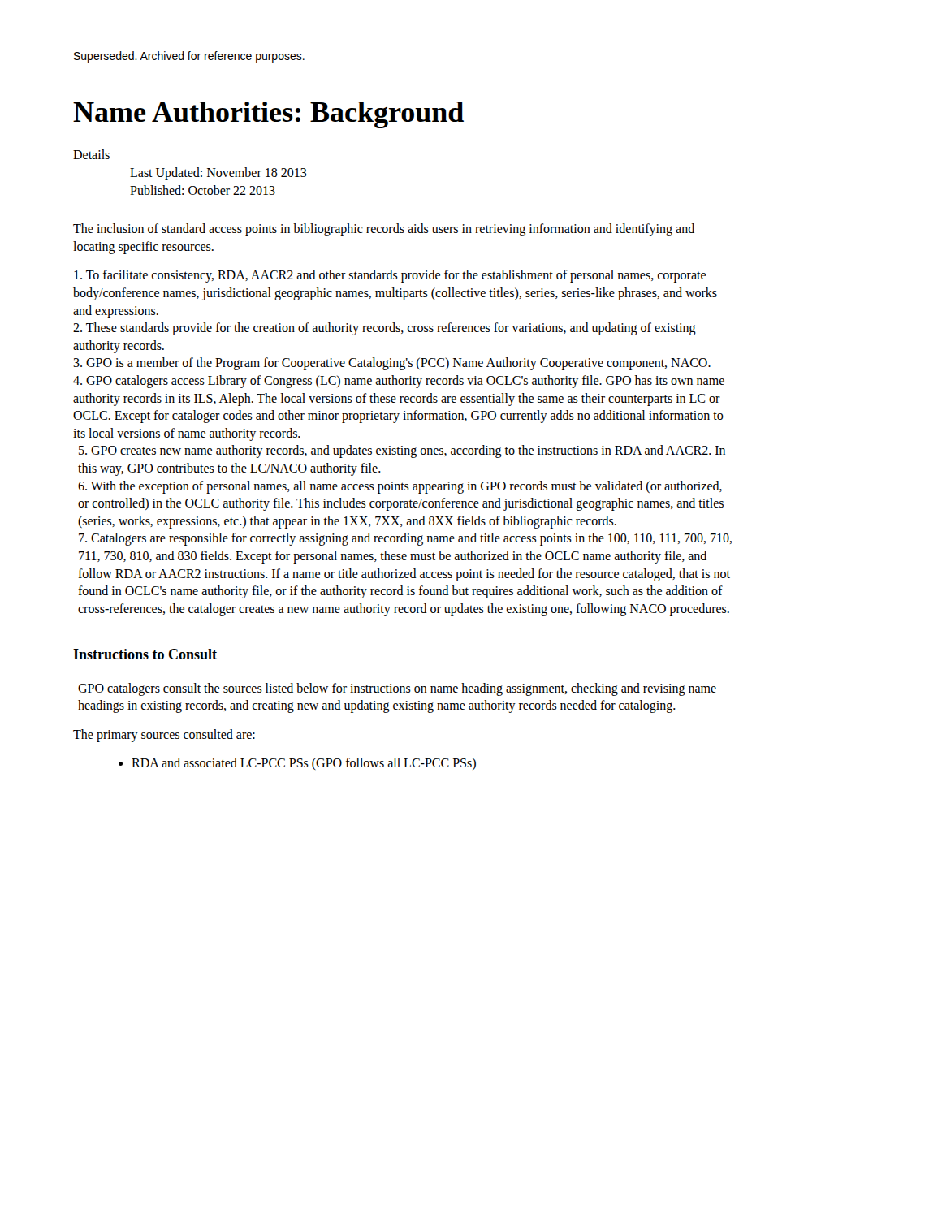Superseded. Archived for reference purposes.
Name Authorities: Background
Details
Last Updated: November 18 2013
Published: October 22 2013
The inclusion of standard access points in bibliographic records aids users in retrieving information and identifying and locating specific resources.
1. To facilitate consistency, RDA, AACR2 and other standards provide for the establishment of personal names, corporate body/conference names, jurisdictional geographic names, multiparts (collective titles), series, series-like phrases, and works and expressions.
2. These standards provide for the creation of authority records, cross references for variations, and updating of existing authority records.
3. GPO is a member of the Program for Cooperative Cataloging's (PCC) Name Authority Cooperative component, NACO.
4. GPO catalogers access Library of Congress (LC) name authority records via OCLC's authority file. GPO has its own name authority records in its ILS, Aleph. The local versions of these records are essentially the same as their counterparts in LC or OCLC. Except for cataloger codes and other minor proprietary information, GPO currently adds no additional information to its local versions of name authority records.
5. GPO creates new name authority records, and updates existing ones, according to the instructions in RDA and AACR2. In this way, GPO contributes to the LC/NACO authority file.
6. With the exception of personal names, all name access points appearing in GPO records must be validated (or authorized, or controlled) in the OCLC authority file. This includes corporate/conference and jurisdictional geographic names, and titles (series, works, expressions, etc.) that appear in the 1XX, 7XX, and 8XX fields of bibliographic records.
7. Catalogers are responsible for correctly assigning and recording name and title access points in the 100, 110, 111, 700, 710, 711, 730, 810, and 830 fields. Except for personal names, these must be authorized in the OCLC name authority file, and follow RDA or AACR2 instructions. If a name or title authorized access point is needed for the resource cataloged, that is not found in OCLC's name authority file, or if the authority record is found but requires additional work, such as the addition of cross-references, the cataloger creates a new name authority record or updates the existing one, following NACO procedures.
Instructions to Consult
GPO catalogers consult the sources listed below for instructions on name heading assignment, checking and revising name headings in existing records, and creating new and updating existing name authority records needed for cataloging.
The primary sources consulted are:
RDA and associated LC-PCC PSs (GPO follows all LC-PCC PSs)